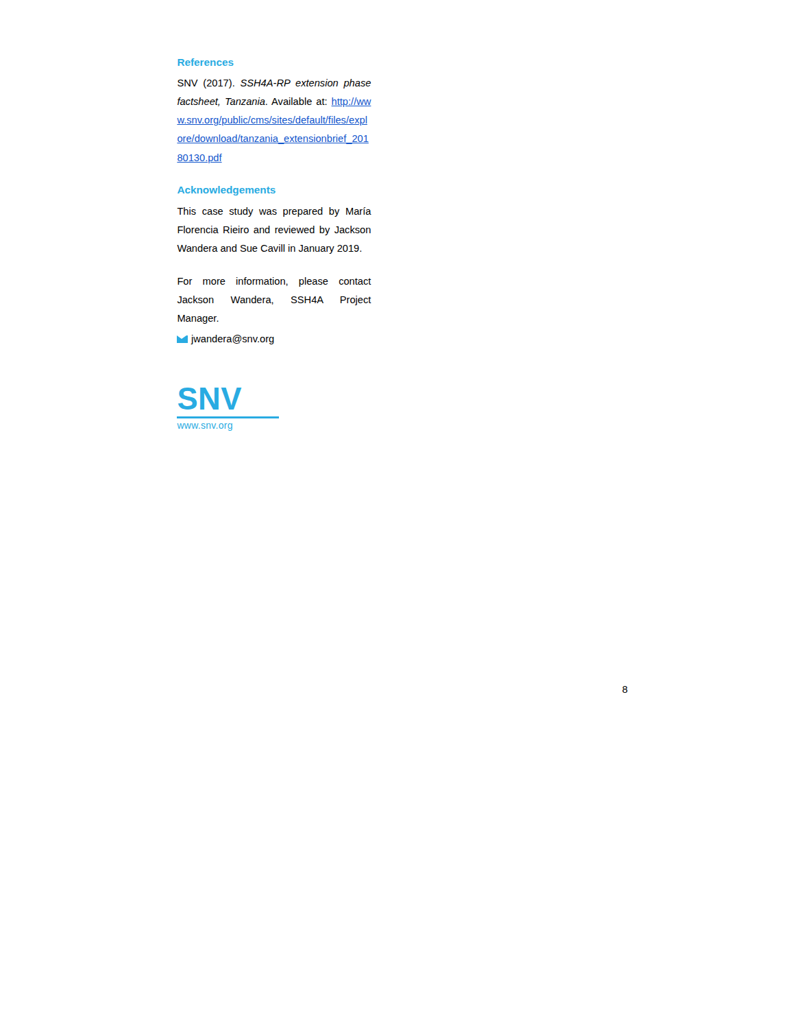References
SNV (2017). SSH4A-RP extension phase factsheet, Tanzania. Available at: http://www.snv.org/public/cms/sites/default/files/explore/download/tanzania_extensionbrief_20180130.pdf
Acknowledgements
This case study was prepared by María Florencia Rieiro and reviewed by Jackson Wandera and Sue Cavill in January 2019.
For more information, please contact Jackson Wandera, SSH4A Project Manager.
jwandera@snv.org
SNV
www.snv.org
8